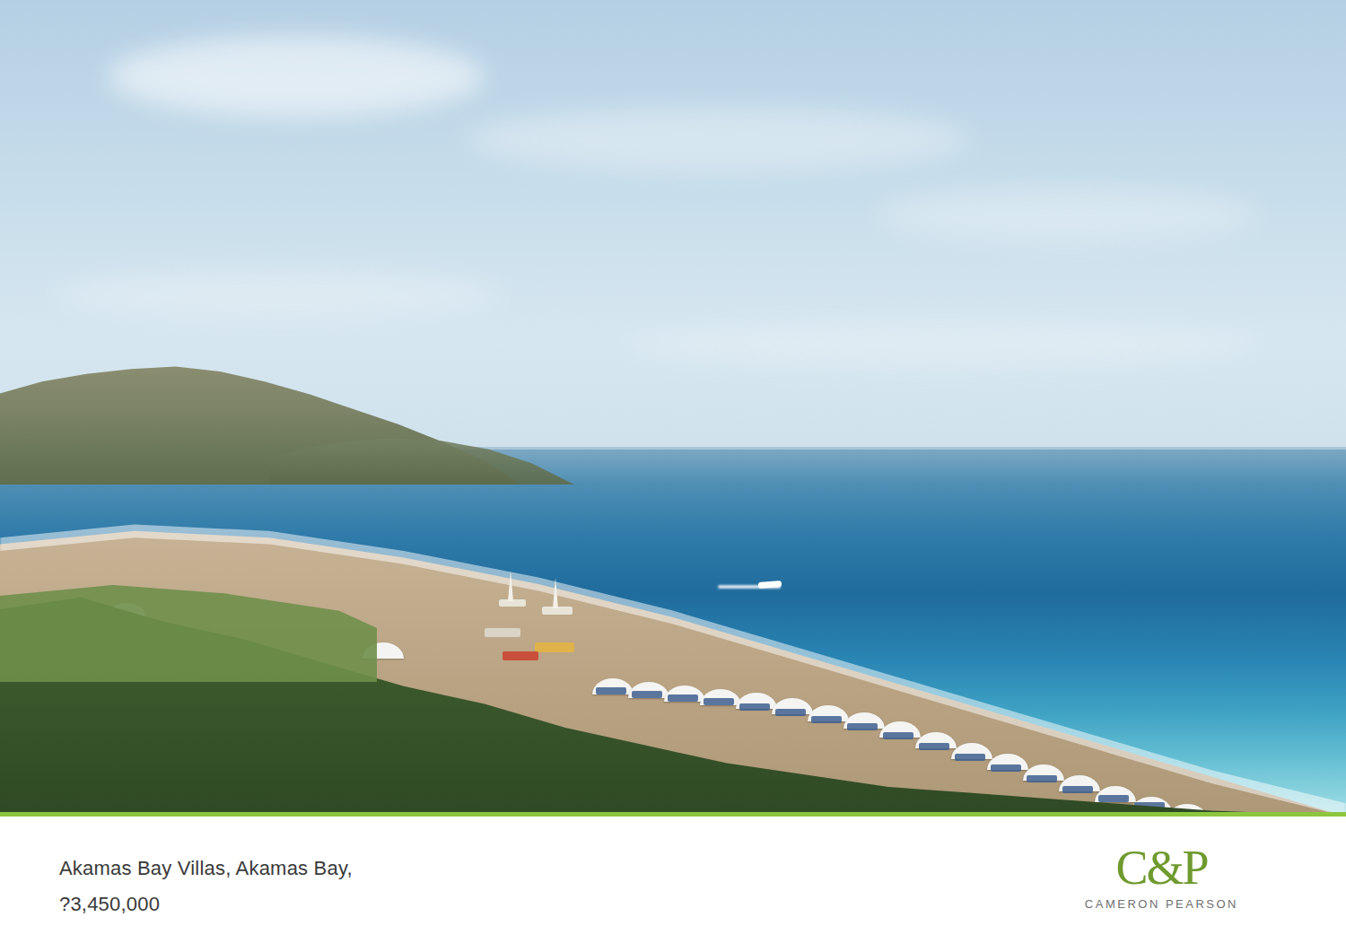Akamas Bay Villas, Akamas Bay, ?3,450,000
C&P
CAMERON PEARSON